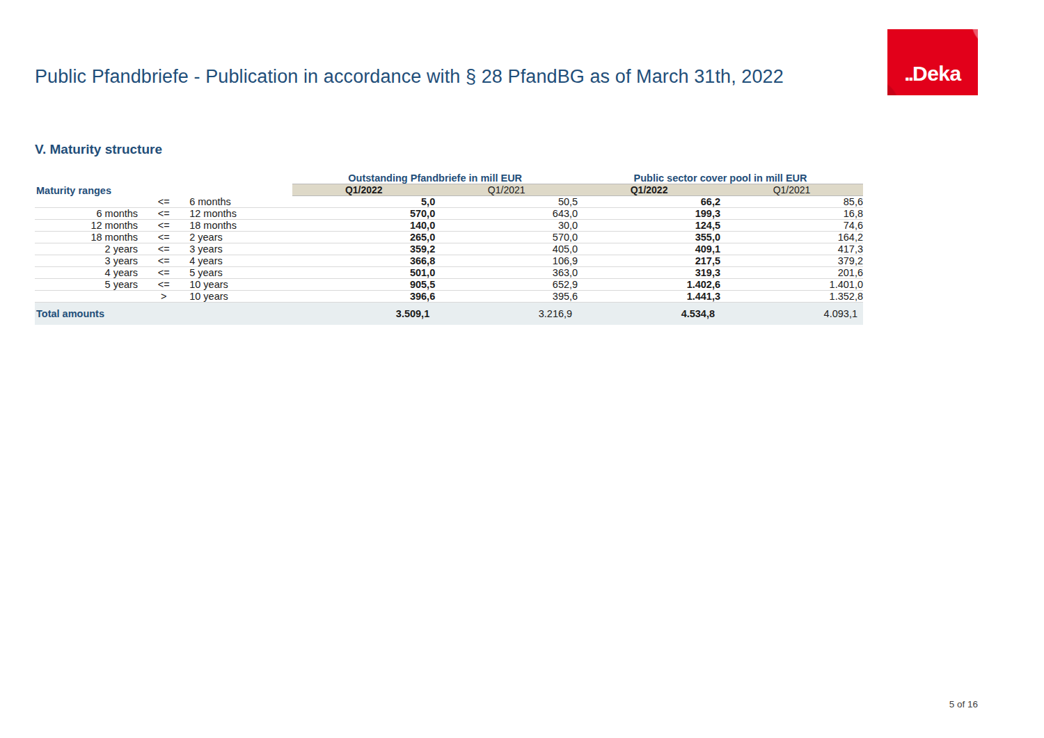.. Deka
Public Pfandbriefe - Publication in accordance with § 28 PfandBG as of March 31th, 2022
V. Maturity structure
| Maturity ranges | Outstanding Pfandbriefe in mill EUR | Public sector cover pool in mill EUR |
| --- | --- | --- |
| Q1/2022 | Q1/2021 | Q1/2022 | Q1/2021 |
| | <= | 6 months | 5,0 | 50,5 | 66,2 | 85,6 |
| 6 months | <= | 12 months | 570,0 | 643,0 | 199,3 | 16,8 |
| 12 months | <= | 18 months | 140,0 | 30,0 | 124,5 | 74,6 |
| 18 months | <= | 2 years | 265,0 | 570,0 | 355,0 | 164,2 |
| 2 years | <= | 3 years | 359,2 | 405,0 | 409,1 | 417,3 |
| 3 years | <= | 4 years | 366,8 | 106,9 | 217,5 | 379,2 |
| 4 years | <= | 5 years | 501,0 | 363,0 | 319,3 | 201,6 |
| 5 years | <= | 10 years | 905,5 | 652,9 | 1.402,6 | 1.401,0 |
| | > | 10 years | 396,6 | 395,6 | 1.441,3 | 1.352,8 |
| Total amounts | 3.509,1 | 3.216,9 | 4.534,8 | 4.093,1 |
5 of 16